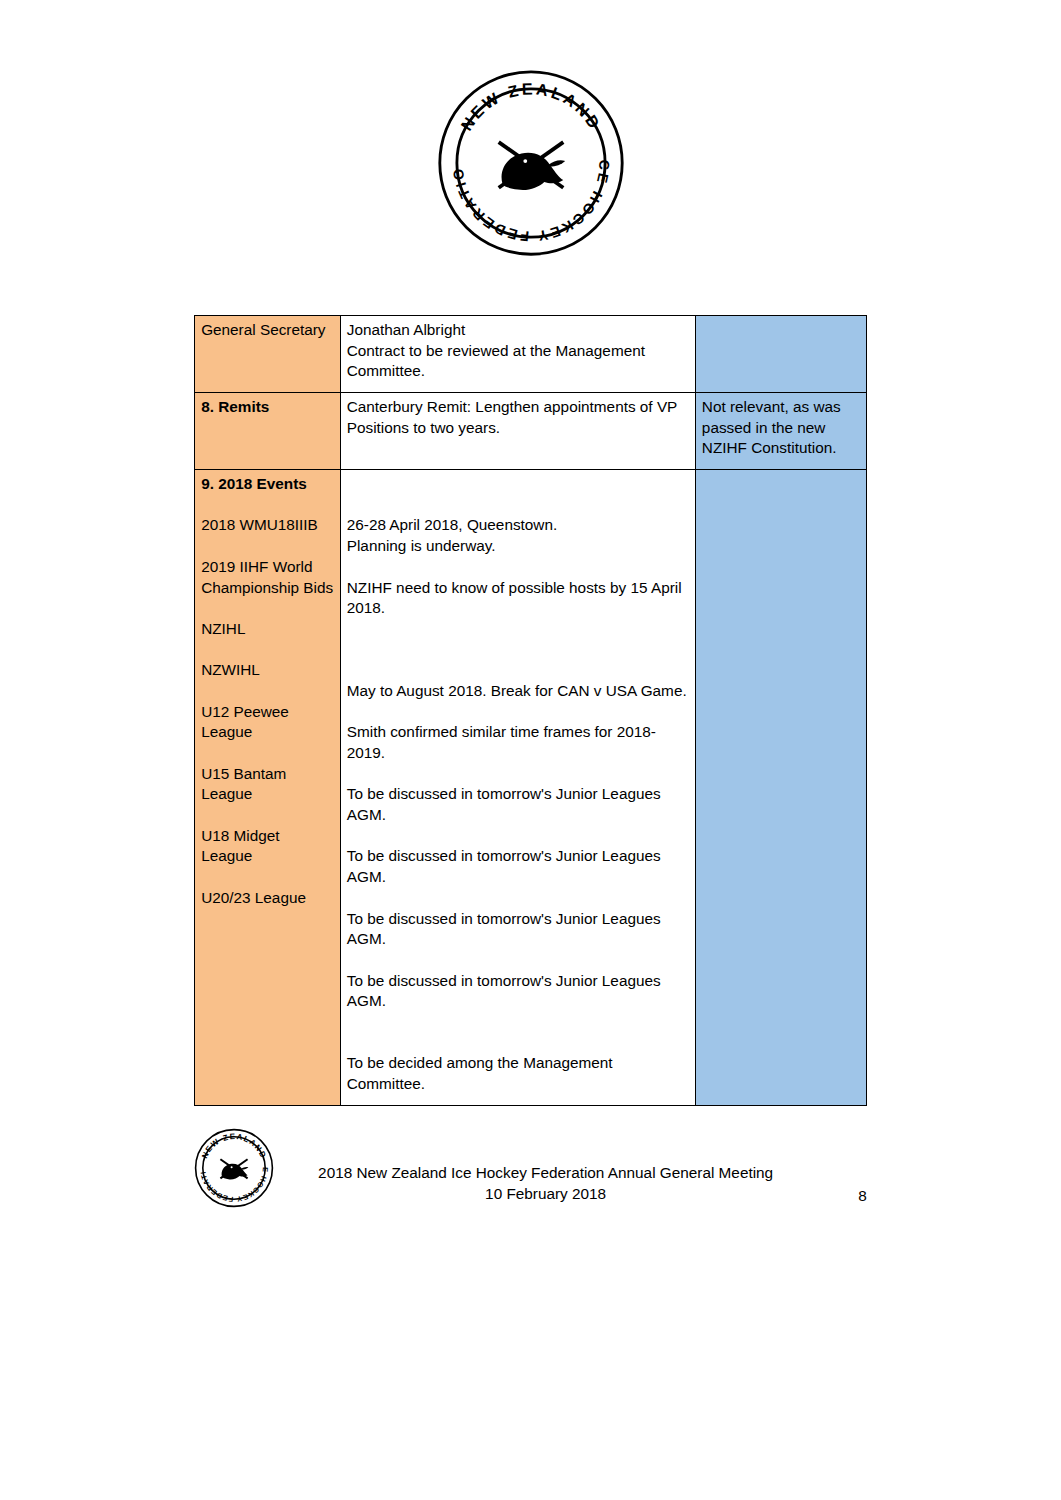NEW ZEALAND ICE HOCKEY FEDERATION
| General Secretary | Jonathan Albright Contract to be reviewed at the Management Committee. | |
| 8. Remits | Canterbury Remit: Lengthen appointments of VP Positions to two years. | Not relevant, as was passed in the new NZIHF Constitution. |
| 9. 2018 Events 2018 WMU18IIIB 2019 IIHF World Championship Bids NZIHL NZWIHL U12 Peewee League U15 Bantam League U18 Midget League U20/23 League | 26-28 April 2018, Queenstown. Planning is underway. NZIHF need to know of possible hosts by 15 April 2018. May to August 2018. Break for CAN v USA Game. Smith confirmed similar time frames for 2018-2019. To be discussed in tomorrow's Junior Leagues AGM. To be discussed in tomorrow's Junior Leagues AGM. To be discussed in tomorrow's Junior Leagues AGM. To be discussed in tomorrow's Junior Leagues AGM. To be decided among the Management Committee. | |
NEW ZEALAND ICE HOCKEY FEDERATION
2018 New Zealand Ice Hockey Federation Annual General Meeting
10 February 2018
8